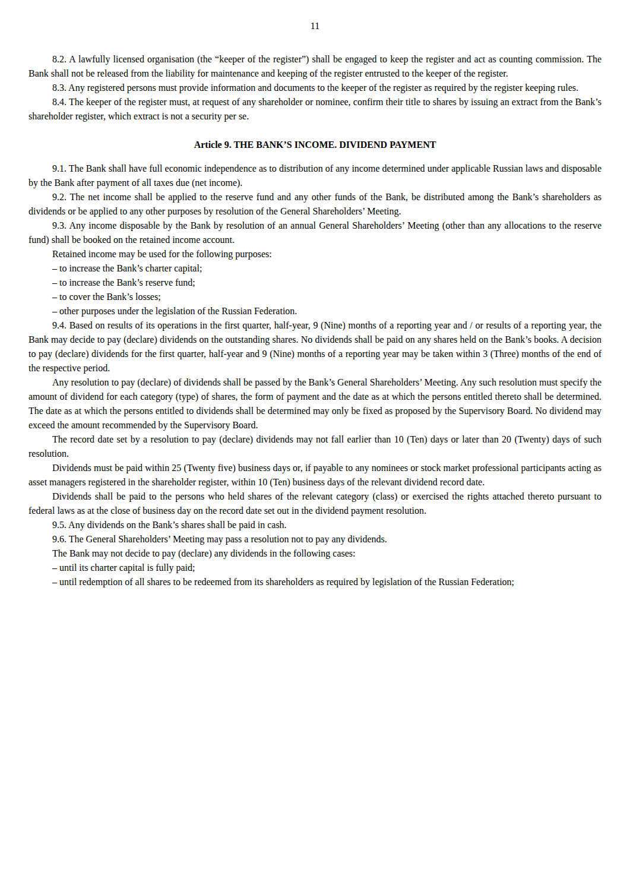11
8.2. A lawfully licensed organisation (the “keeper of the register”) shall be engaged to keep the register and act as counting commission. The Bank shall not be released from the liability for maintenance and keeping of the register entrusted to the keeper of the register.
8.3. Any registered persons must provide information and documents to the keeper of the register as required by the register keeping rules.
8.4. The keeper of the register must, at request of any shareholder or nominee, confirm their title to shares by issuing an extract from the Bank’s shareholder register, which extract is not a security per se.
Article 9. THE BANK’S INCOME. DIVIDEND PAYMENT
9.1. The Bank shall have full economic independence as to distribution of any income determined under applicable Russian laws and disposable by the Bank after payment of all taxes due (net income).
9.2. The net income shall be applied to the reserve fund and any other funds of the Bank, be distributed among the Bank’s shareholders as dividends or be applied to any other purposes by resolution of the General Shareholders’ Meeting.
9.3. Any income disposable by the Bank by resolution of an annual General Shareholders’ Meeting (other than any allocations to the reserve fund) shall be booked on the retained income account.
Retained income may be used for the following purposes:
– to increase the Bank’s charter capital;
– to increase the Bank’s reserve fund;
– to cover the Bank’s losses;
– other purposes under the legislation of the Russian Federation.
9.4. Based on results of its operations in the first quarter, half-year, 9 (Nine) months of a reporting year and / or results of a reporting year, the Bank may decide to pay (declare) dividends on the outstanding shares. No dividends shall be paid on any shares held on the Bank’s books. A decision to pay (declare) dividends for the first quarter, half-year and 9 (Nine) months of a reporting year may be taken within 3 (Three) months of the end of the respective period.
Any resolution to pay (declare) of dividends shall be passed by the Bank’s General Shareholders’ Meeting. Any such resolution must specify the amount of dividend for each category (type) of shares, the form of payment and the date as at which the persons entitled thereto shall be determined. The date as at which the persons entitled to dividends shall be determined may only be fixed as proposed by the Supervisory Board. No dividend may exceed the amount recommended by the Supervisory Board.
The record date set by a resolution to pay (declare) dividends may not fall earlier than 10 (Ten) days or later than 20 (Twenty) days of such resolution.
Dividends must be paid within 25 (Twenty five) business days or, if payable to any nominees or stock market professional participants acting as asset managers registered in the shareholder register, within 10 (Ten) business days of the relevant dividend record date.
Dividends shall be paid to the persons who held shares of the relevant category (class) or exercised the rights attached thereto pursuant to federal laws as at the close of business day on the record date set out in the dividend payment resolution.
9.5. Any dividends on the Bank’s shares shall be paid in cash.
9.6. The General Shareholders’ Meeting may pass a resolution not to pay any dividends.
The Bank may not decide to pay (declare) any dividends in the following cases:
– until its charter capital is fully paid;
– until redemption of all shares to be redeemed from its shareholders as required by legislation of the Russian Federation;